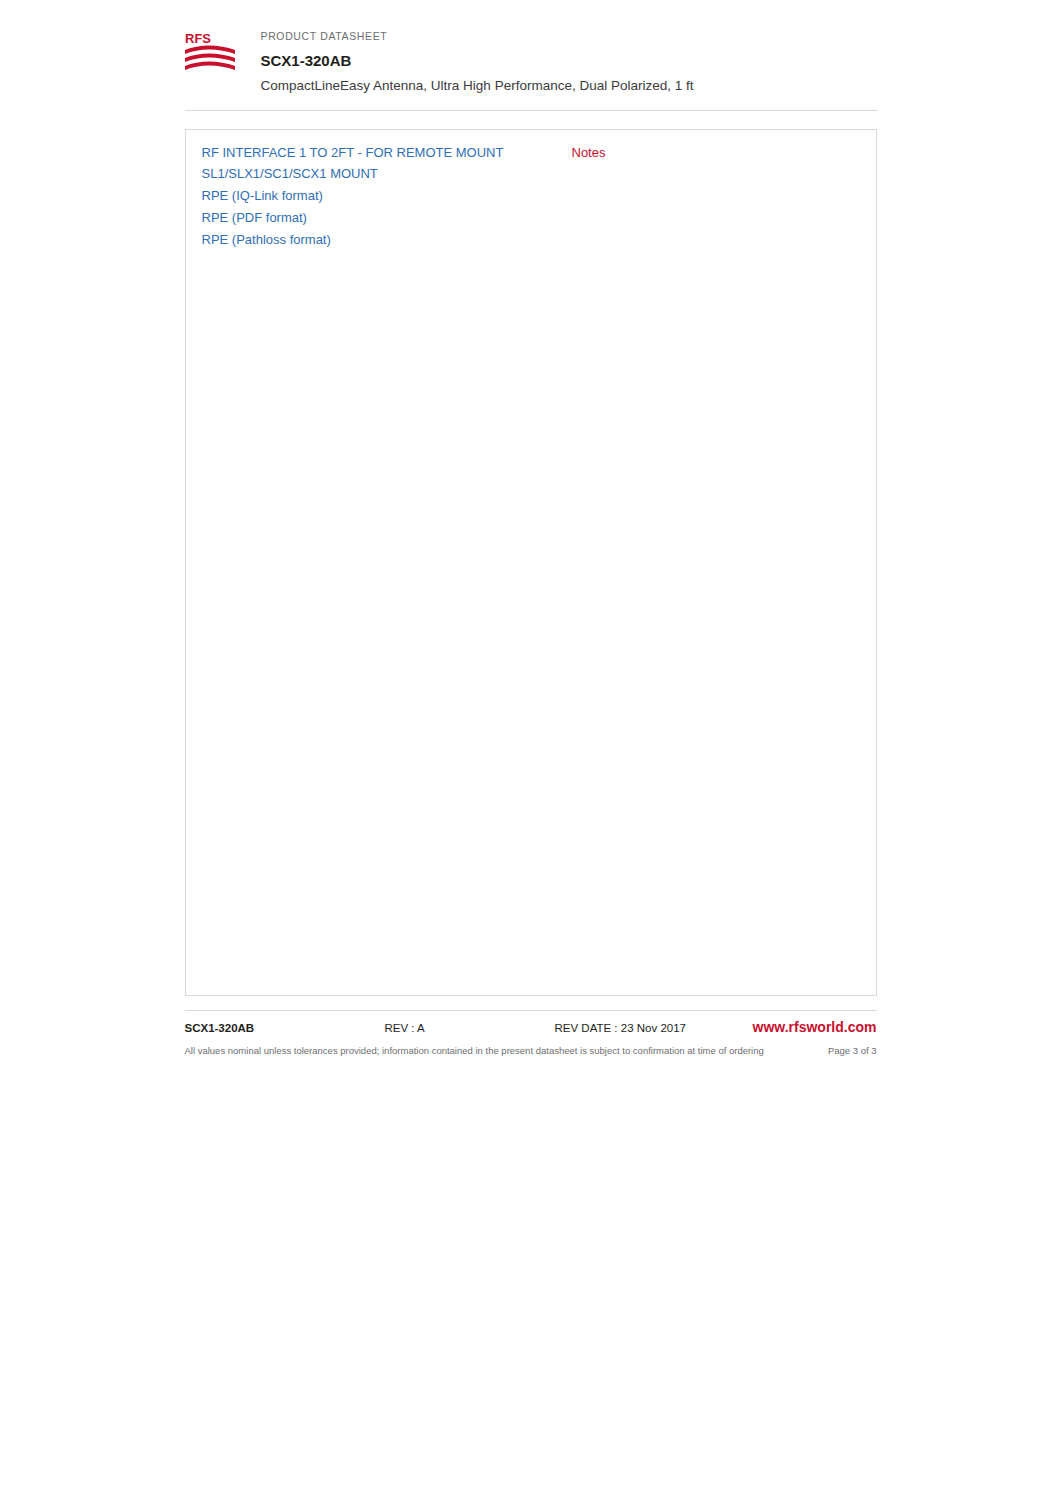RFS
Product Datasheet
SCX1-320AB
CompactLineEasy Antenna, Ultra High Performance, Dual Polarized, 1 ft
RF INTERFACE 1 TO 2FT - FOR REMOTE MOUNT
SL1/SLX1/SC1/SCX1 MOUNT
RPE (IQ-Link format)
RPE (PDF format)
RPE (Pathloss format)
Notes
SCX1-320AB
REV : A
REV DATE : 23 Nov 2017
www.rfsworld.com
All values nominal unless tolerances provided; information contained in the present datasheet is subject to confirmation at time of ordering
Page 3 of 3